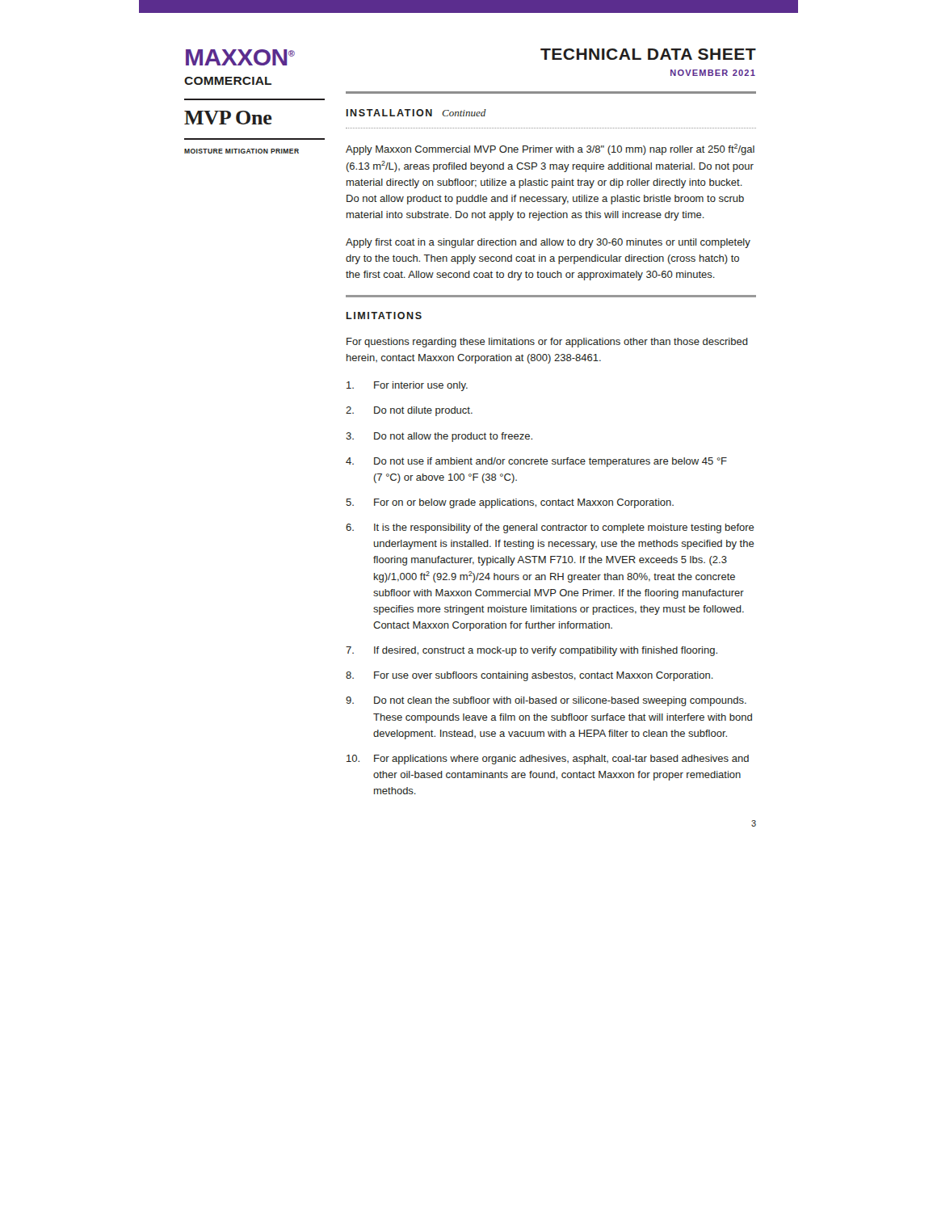MAXXON®
COMMERCIAL
MVP One
Moisture Mitigation Primer
TECHNICAL DATA SHEET
NOVEMBER 2021
INSTALLATION Continued
Apply Maxxon Commercial MVP One Primer with a 3/8" (10 mm) nap roller at 250 ft2/gal (6.13 m2/L), areas profiled beyond a CSP 3 may require additional material. Do not pour material directly on subfloor; utilize a plastic paint tray or dip roller directly into bucket. Do not allow product to puddle and if necessary, utilize a plastic bristle broom to scrub material into substrate. Do not apply to rejection as this will increase dry time.
Apply first coat in a singular direction and allow to dry 30-60 minutes or until completely dry to the touch. Then apply second coat in a perpendicular direction (cross hatch) to the first coat. Allow second coat to dry to touch or approximately 30-60 minutes.
LIMITATIONS
For questions regarding these limitations or for applications other than those described herein, contact Maxxon Corporation at (800) 238-8461.
For interior use only.
Do not dilute product.
Do not allow the product to freeze.
Do not use if ambient and/or concrete surface temperatures are below 45 °F (7 °C) or above 100 °F (38 °C).
For on or below grade applications, contact Maxxon Corporation.
It is the responsibility of the general contractor to complete moisture testing before underlayment is installed. If testing is necessary, use the methods specified by the flooring manufacturer, typically ASTM F710. If the MVER exceeds 5 lbs. (2.3 kg)/1,000 ft2 (92.9 m2)/24 hours or an RH greater than 80%, treat the concrete subfloor with Maxxon Commercial MVP One Primer. If the flooring manufacturer specifies more stringent moisture limitations or practices, they must be followed. Contact Maxxon Corporation for further information.
If desired, construct a mock-up to verify compatibility with finished flooring.
For use over subfloors containing asbestos, contact Maxxon Corporation.
Do not clean the subfloor with oil-based or silicone-based sweeping compounds. These compounds leave a film on the subfloor surface that will interfere with bond development. Instead, use a vacuum with a HEPA filter to clean the subfloor.
For applications where organic adhesives, asphalt, coal-tar based adhesives and other oil-based contaminants are found, contact Maxxon for proper remediation methods.
3